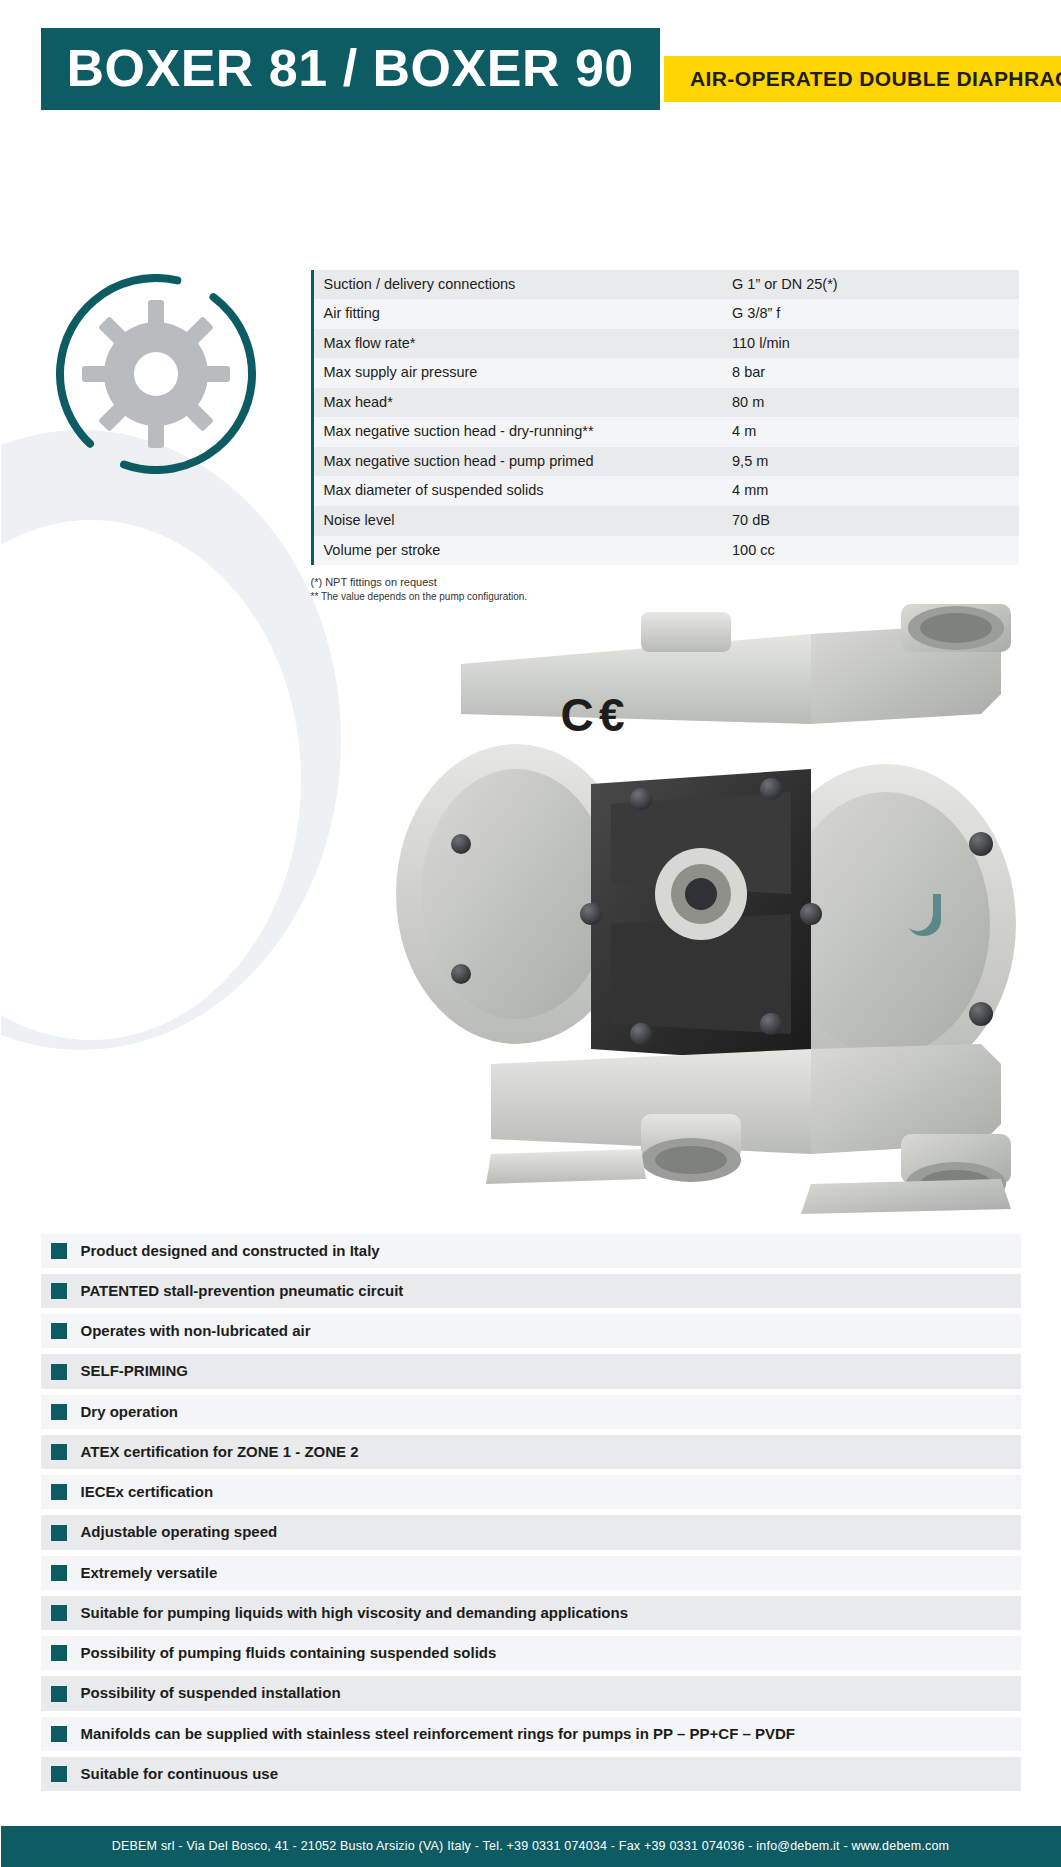BOXER 81 / BOXER 90
AIR-OPERATED DOUBLE DIAPHRAGM PUMPS
DEBEM
MADE IN ITALY
| Suction / delivery connections | G 1” or DN 25(*) |
| Air fitting | G 3/8” f |
| Max flow rate* | 110 l/min |
| Max supply air pressure | 8 bar |
| Max head* | 80 m |
| Max negative suction head - dry-running** | 4 m |
| Max negative suction head - pump primed | 9,5 m |
| Max diameter of suspended solids | 4 mm |
| Noise level | 70 dB |
| Volume per stroke | 100 cc |
(*) NPT fittings on request
** The value depends on the pump configuration.
C €
Product designed and constructed in Italy
PATENTED stall-prevention pneumatic circuit
Operates with non-lubricated air
SELF-PRIMING
Dry operation
ATEX certification for ZONE 1 - ZONE 2
IECEx certification
Adjustable operating speed
Extremely versatile
Suitable for pumping liquids with high viscosity and demanding applications
Possibility of pumping fluids containing suspended solids
Possibility of suspended installation
Manifolds can be supplied with stainless steel reinforcement rings for pumps in PP – PP+CF – PVDF
Suitable for continuous use
DEBEM srl - Via Del Bosco, 41 - 21052 Busto Arsizio (VA) Italy - Tel. +39 0331 074034 - Fax +39 0331 074036 - info@debem.it - www.debem.com